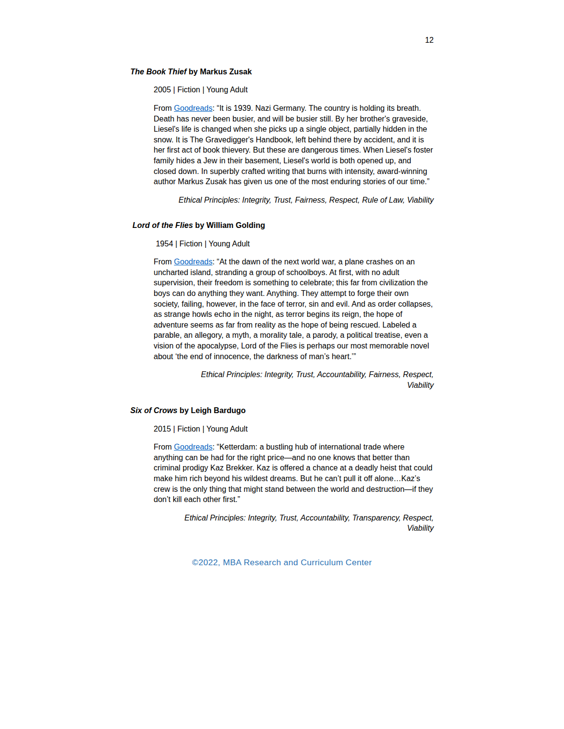12
The Book Thief by Markus Zusak
2005 | Fiction | Young Adult
From Goodreads: “It is 1939. Nazi Germany. The country is holding its breath. Death has never been busier, and will be busier still. By her brother's graveside, Liesel's life is changed when she picks up a single object, partially hidden in the snow. It is The Gravedigger's Handbook, left behind there by accident, and it is her first act of book thievery. But these are dangerous times. When Liesel's foster family hides a Jew in their basement, Liesel's world is both opened up, and closed down. In superbly crafted writing that burns with intensity, award-winning author Markus Zusak has given us one of the most enduring stories of our time.”
Ethical Principles: Integrity, Trust, Fairness, Respect, Rule of Law, Viability
Lord of the Flies by William Golding
1954 | Fiction | Young Adult
From Goodreads: “At the dawn of the next world war, a plane crashes on an uncharted island, stranding a group of schoolboys. At first, with no adult supervision, their freedom is something to celebrate; this far from civilization the boys can do anything they want. Anything. They attempt to forge their own society, failing, however, in the face of terror, sin and evil. And as order collapses, as strange howls echo in the night, as terror begins its reign, the hope of adventure seems as far from reality as the hope of being rescued. Labeled a parable, an allegory, a myth, a morality tale, a parody, a political treatise, even a vision of the apocalypse, Lord of the Flies is perhaps our most memorable novel about ‘the end of innocence, the darkness of man’s heart.’”
Ethical Principles: Integrity, Trust, Accountability, Fairness, Respect, Viability
Six of Crows by Leigh Bardugo
2015 | Fiction | Young Adult
From Goodreads: “Ketterdam: a bustling hub of international trade where anything can be had for the right price—and no one knows that better than criminal prodigy Kaz Brekker. Kaz is offered a chance at a deadly heist that could make him rich beyond his wildest dreams. But he can’t pull it off alone…Kaz’s crew is the only thing that might stand between the world and destruction—if they don’t kill each other first.”
Ethical Principles: Integrity, Trust, Accountability, Transparency, Respect, Viability
©2022, MBA Research and Curriculum Center